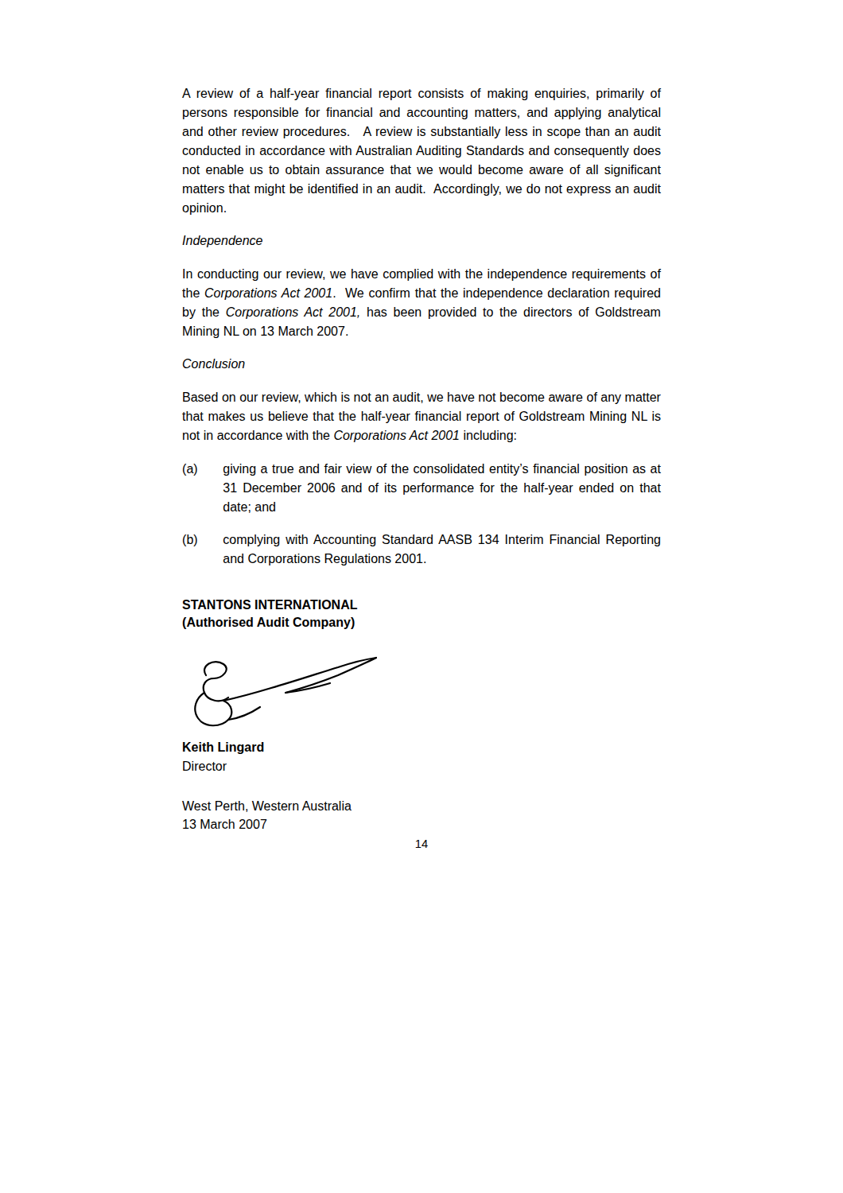A review of a half-year financial report consists of making enquiries, primarily of persons responsible for financial and accounting matters, and applying analytical and other review procedures. A review is substantially less in scope than an audit conducted in accordance with Australian Auditing Standards and consequently does not enable us to obtain assurance that we would become aware of all significant matters that might be identified in an audit. Accordingly, we do not express an audit opinion.
Independence
In conducting our review, we have complied with the independence requirements of the Corporations Act 2001. We confirm that the independence declaration required by the Corporations Act 2001, has been provided to the directors of Goldstream Mining NL on 13 March 2007.
Conclusion
Based on our review, which is not an audit, we have not become aware of any matter that makes us believe that the half-year financial report of Goldstream Mining NL is not in accordance with the Corporations Act 2001 including:
(a)
giving a true and fair view of the consolidated entity’s financial position as at 31 December 2006 and of its performance for the half-year ended on that date; and
(b)
complying with Accounting Standard AASB 134 Interim Financial Reporting and Corporations Regulations 2001.
STANTONS INTERNATIONAL
(Authorised Audit Company)
Keith Lingard
Director
West Perth, Western Australia
13 March 2007
14